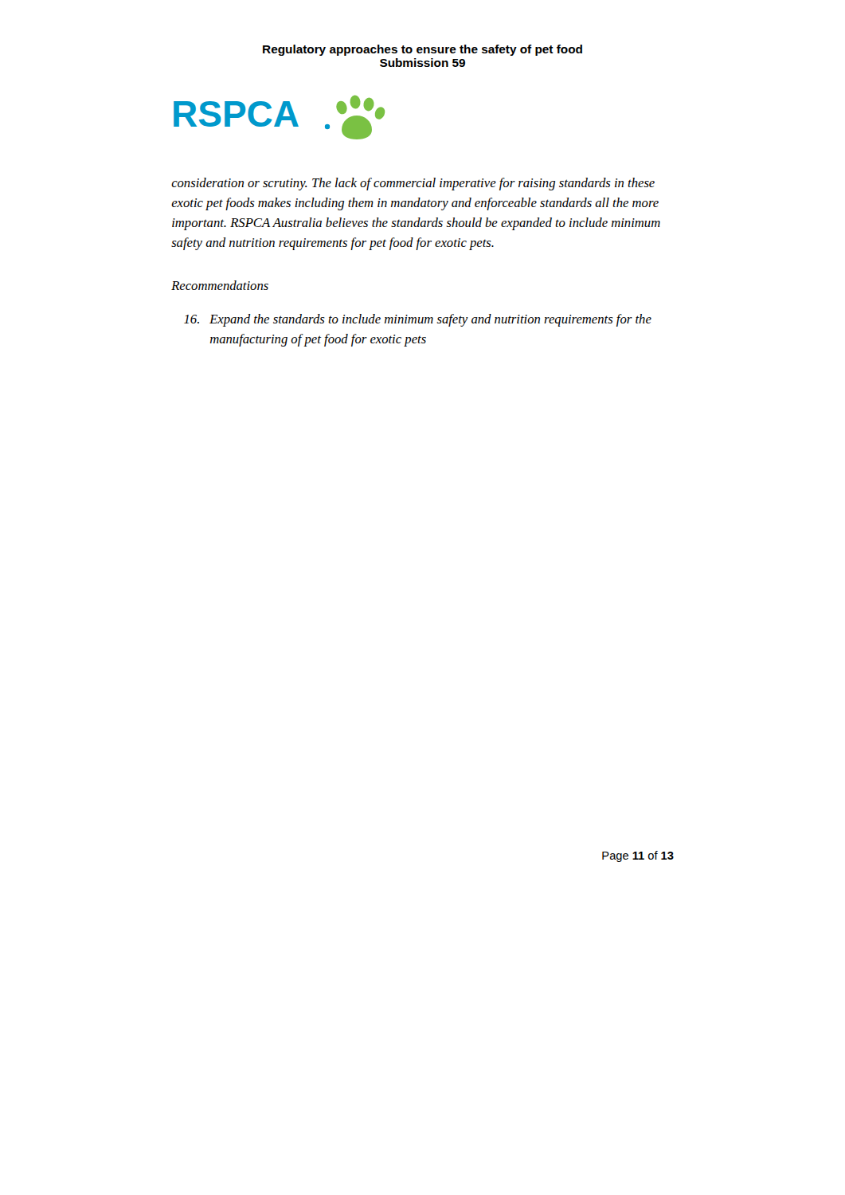Regulatory approaches to ensure the safety of pet food
Submission 59
RSPCA
consideration or scrutiny. The lack of commercial imperative for raising standards in these exotic pet foods makes including them in mandatory and enforceable standards all the more important. RSPCA Australia believes the standards should be expanded to include minimum safety and nutrition requirements for pet food for exotic pets.
Recommendations
Expand the standards to include minimum safety and nutrition requirements for the manufacturing of pet food for exotic pets
Page 11 of 13